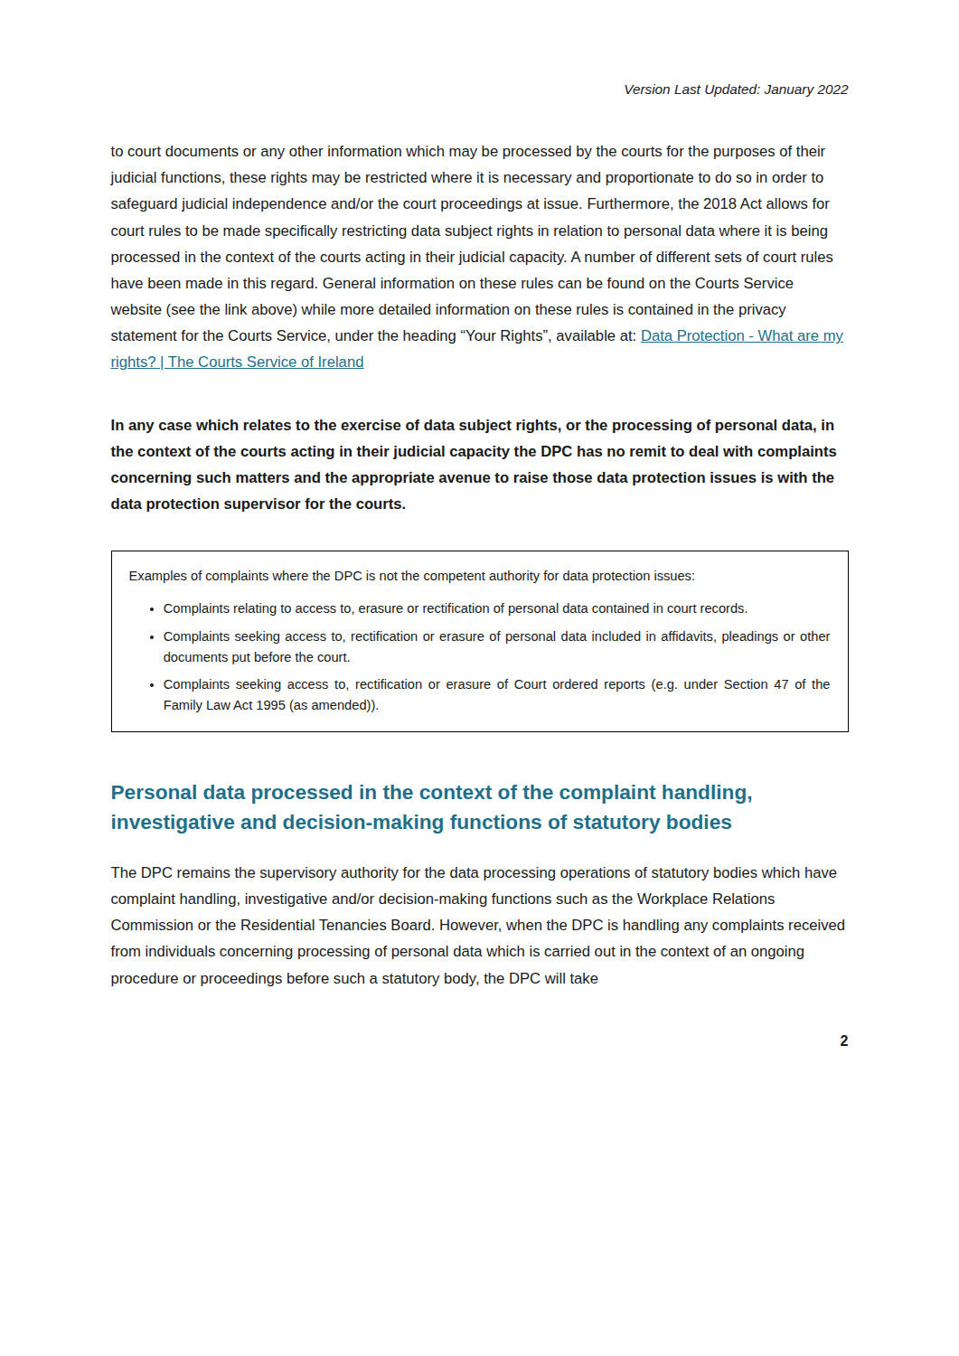Version Last Updated: January 2022
to court documents or any other information which may be processed by the courts for the purposes of their judicial functions, these rights may be restricted where it is necessary and proportionate to do so in order to safeguard judicial independence and/or the court proceedings at issue. Furthermore, the 2018 Act allows for court rules to be made specifically restricting data subject rights in relation to personal data where it is being processed in the context of the courts acting in their judicial capacity. A number of different sets of court rules have been made in this regard. General information on these rules can be found on the Courts Service website (see the link above) while more detailed information on these rules is contained in the privacy statement for the Courts Service, under the heading “Your Rights”, available at: Data Protection - What are my rights? | The Courts Service of Ireland
In any case which relates to the exercise of data subject rights, or the processing of personal data, in the context of the courts acting in their judicial capacity the DPC has no remit to deal with complaints concerning such matters and the appropriate avenue to raise those data protection issues is with the data protection supervisor for the courts.
Examples of complaints where the DPC is not the competent authority for data protection issues:
Complaints relating to access to, erasure or rectification of personal data contained in court records.
Complaints seeking access to, rectification or erasure of personal data included in affidavits, pleadings or other documents put before the court.
Complaints seeking access to, rectification or erasure of Court ordered reports (e.g. under Section 47 of the Family Law Act 1995 (as amended)).
Personal data processed in the context of the complaint handling, investigative and decision-making functions of statutory bodies
The DPC remains the supervisory authority for the data processing operations of statutory bodies which have complaint handling, investigative and/or decision-making functions such as the Workplace Relations Commission or the Residential Tenancies Board. However, when the DPC is handling any complaints received from individuals concerning processing of personal data which is carried out in the context of an ongoing procedure or proceedings before such a statutory body, the DPC will take
2